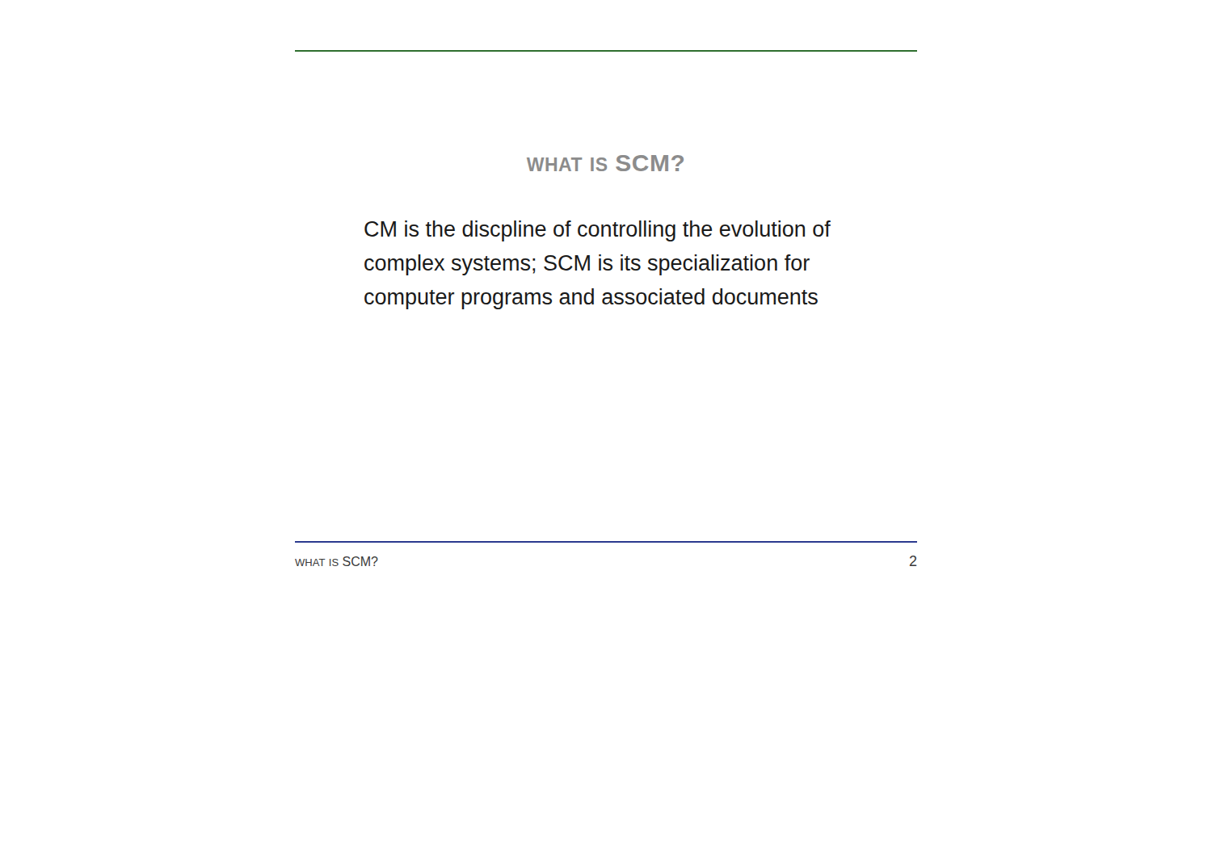WHAT IS SCM?
CM is the discpline of controlling the evolution of complex systems; SCM is its specialization for computer programs and associated documents
WHAT IS SCM? 2